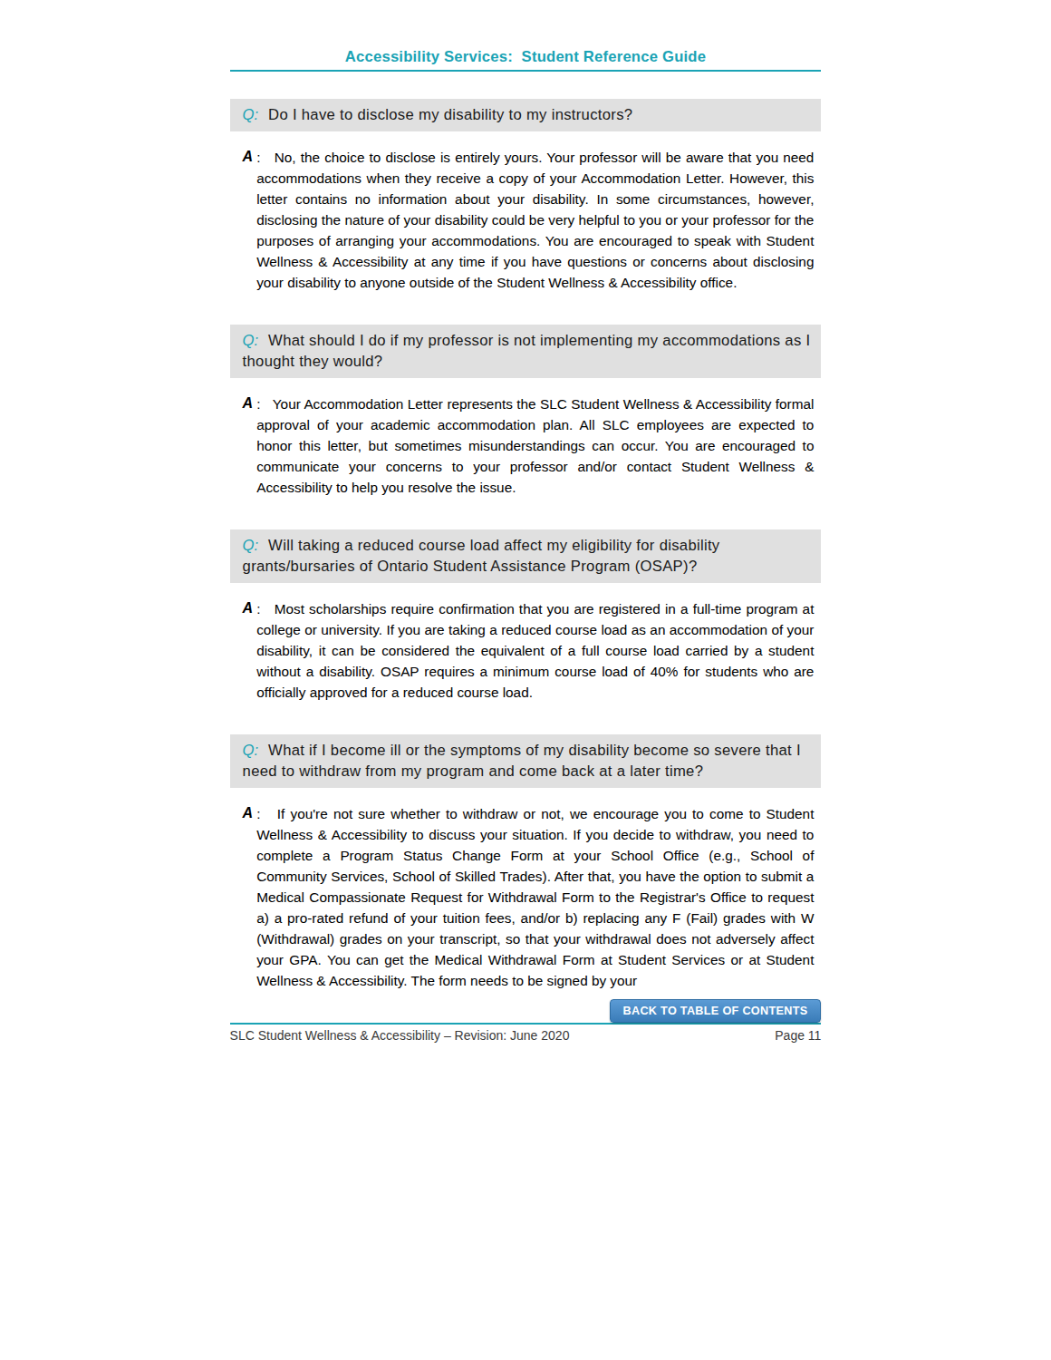Accessibility Services: Student Reference Guide
Q: Do I have to disclose my disability to my instructors?
A
: No, the choice to disclose is entirely yours. Your professor will be aware that you need accommodations when they receive a copy of your Accommodation Letter. However, this letter contains no information about your disability. In some circumstances, however, disclosing the nature of your disability could be very helpful to you or your professor for the purposes of arranging your accommodations. You are encouraged to speak with Student Wellness & Accessibility at any time if you have questions or concerns about disclosing your disability to anyone outside of the Student Wellness & Accessibility office.
Q: What should I do if my professor is not implementing my accommodations as I thought they would?
A
: Your Accommodation Letter represents the SLC Student Wellness & Accessibility formal approval of your academic accommodation plan. All SLC employees are expected to honor this letter, but sometimes misunderstandings can occur. You are encouraged to communicate your concerns to your professor and/or contact Student Wellness & Accessibility to help you resolve the issue.
Q: Will taking a reduced course load affect my eligibility for disability grants/bursaries of Ontario Student Assistance Program (OSAP)?
A
: Most scholarships require confirmation that you are registered in a full-time program at college or university. If you are taking a reduced course load as an accommodation of your disability, it can be considered the equivalent of a full course load carried by a student without a disability. OSAP requires a minimum course load of 40% for students who are officially approved for a reduced course load.
Q: What if I become ill or the symptoms of my disability become so severe that I need to withdraw from my program and come back at a later time?
A
: If you're not sure whether to withdraw or not, we encourage you to come to Student Wellness & Accessibility to discuss your situation. If you decide to withdraw, you need to complete a Program Status Change Form at your School Office (e.g., School of Community Services, School of Skilled Trades). After that, you have the option to submit a Medical Compassionate Request for Withdrawal Form to the Registrar's Office to request a) a pro-rated refund of your tuition fees, and/or b) replacing any F (Fail) grades with W (Withdrawal) grades on your transcript, so that your withdrawal does not adversely affect your GPA. You can get the Medical Withdrawal Form at Student Services or at Student Wellness & Accessibility. The form needs to be signed by your
BACK TO TABLE OF CONTENTS
SLC Student Wellness & Accessibility – Revision: June 2020 Page 11